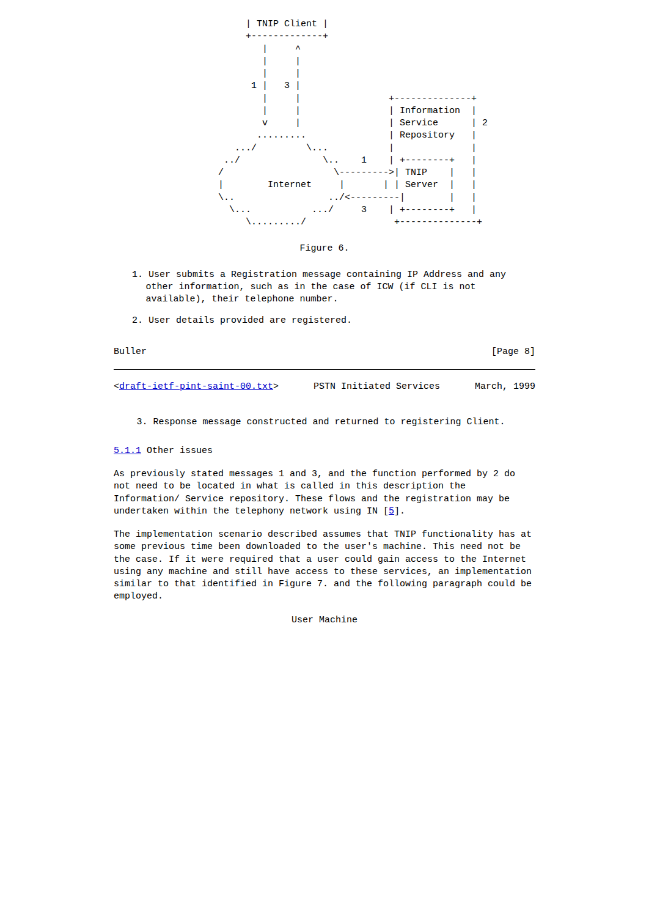| TNIP Client |
                        +-------------+
                           |     ^
                           |     |
                           |     |
                         1 |   3 |
                           |     |                +--------------+
                           |     |                | Information  |
                           v     |                | Service      | 2
                          .........               | Repository   |
                      .../         \...           |              |
                    ../               \..    1    | +--------+   |
                   /                    \--------->| TNIP    |   |
                   |        Internet     |       | | Server  |   |
                   \..                 ../<---------|        |   |
                     \...           .../     3    | +--------+   |
                        \........./                +--------------+
Figure 6.
1. User submits a Registration message containing IP Address and any other information, such as in the case of ICW (if CLI is not available), their telephone number.
2. User details provided are registered.
Buller [Page 8]
<draft-ietf-pint-saint-00.txt> PSTN Initiated Services March, 1999
3. Response message constructed and returned to registering Client.
5.1.1 Other issues
As previously stated messages 1 and 3, and the function performed by 2 do not need to be located in what is called in this description the Information/ Service repository. These flows and the registration may be undertaken within the telephony network using IN [5].
The implementation scenario described assumes that TNIP functionality has at some previous time been downloaded to the user's machine. This need not be the case. If it were required that a user could gain access to the Internet using any machine and still have access to these services, an implementation similar to that identified in Figure 7. and the following paragraph could be employed.
User Machine